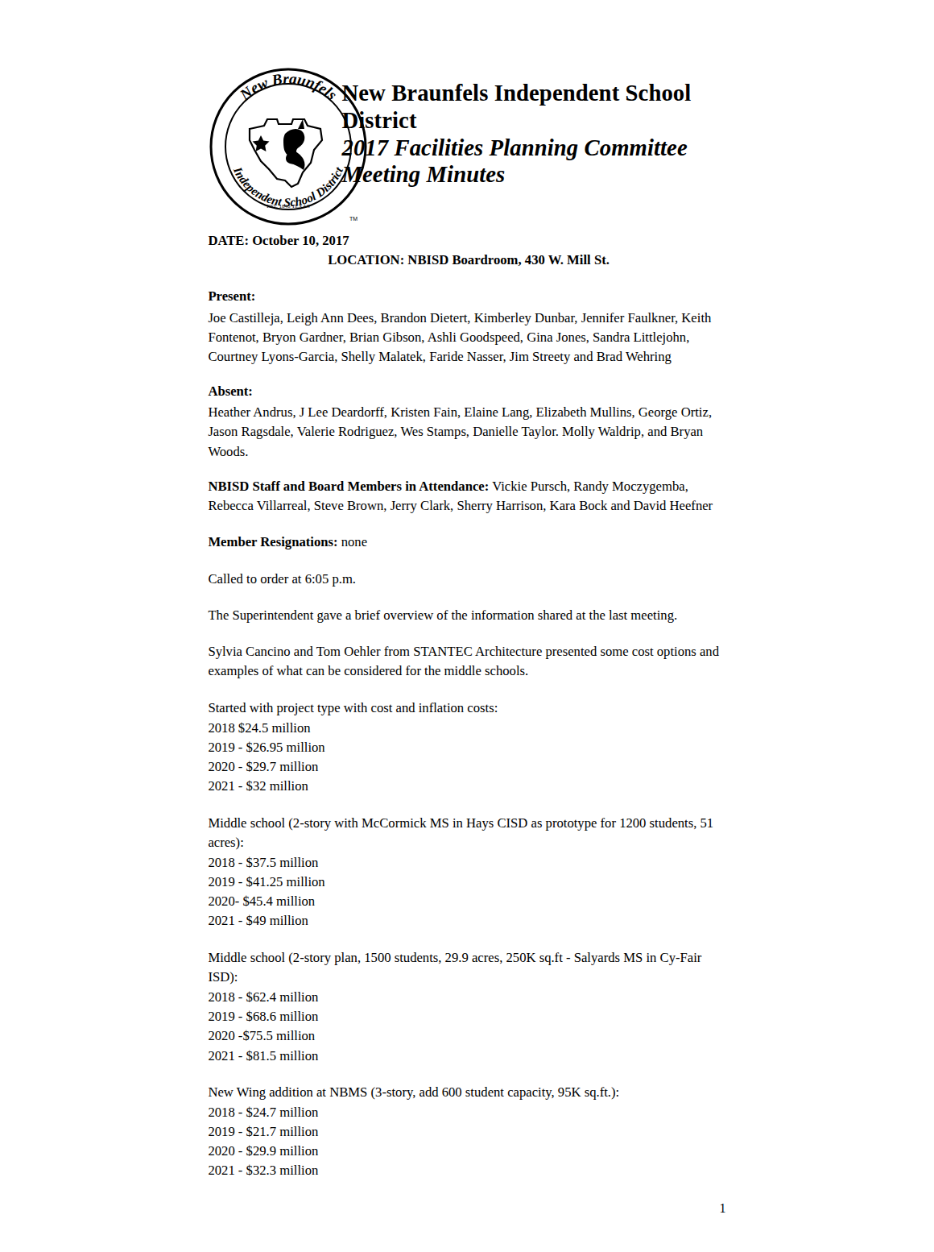New Braunfels Independent School District EST. 1846 TEXAS TM
New Braunfels Independent School District
2017 Facilities Planning Committee Meeting Minutes
DATE: October 10, 2017 LOCATION: NBISD Boardroom, 430 W. Mill St.
Present:
Joe Castilleja, Leigh Ann Dees, Brandon Dietert, Kimberley Dunbar, Jennifer Faulkner, Keith Fontenot, Bryon Gardner, Brian Gibson, Ashli Goodspeed, Gina Jones, Sandra Littlejohn, Courtney Lyons-Garcia, Shelly Malatek, Faride Nasser, Jim Streety and Brad Wehring
Absent:
Heather Andrus, J Lee Deardorff, Kristen Fain, Elaine Lang, Elizabeth Mullins, George Ortiz, Jason Ragsdale, Valerie Rodriguez, Wes Stamps, Danielle Taylor. Molly Waldrip, and Bryan Woods.
NBISD Staff and Board Members in Attendance: Vickie Pursch, Randy Moczygemba, Rebecca Villarreal, Steve Brown, Jerry Clark, Sherry Harrison, Kara Bock and David Heefner
Member Resignations: none
Called to order at 6:05 p.m.
The Superintendent gave a brief overview of the information shared at the last meeting.
Sylvia Cancino and Tom Oehler from STANTEC Architecture presented some cost options and examples of what can be considered for the middle schools.
Started with project type with cost and inflation costs:
2018 $24.5 million
2019 - $26.95 million
2020 - $29.7 million
2021 - $32 million
Middle school (2-story with McCormick MS in Hays CISD as prototype for 1200 students, 51 acres):
2018 - $37.5 million
2019 - $41.25 million
2020- $45.4 million
2021 - $49 million
Middle school (2-story plan, 1500 students, 29.9 acres, 250K sq.ft - Salyards MS in Cy-Fair ISD):
2018 - $62.4 million
2019 - $68.6 million
2020 -$75.5 million
2021 - $81.5 million
New Wing addition at NBMS (3-story, add 600 student capacity, 95K sq.ft.):
2018 - $24.7 million
2019 - $21.7 million
2020 - $29.9 million
2021 - $32.3 million
1